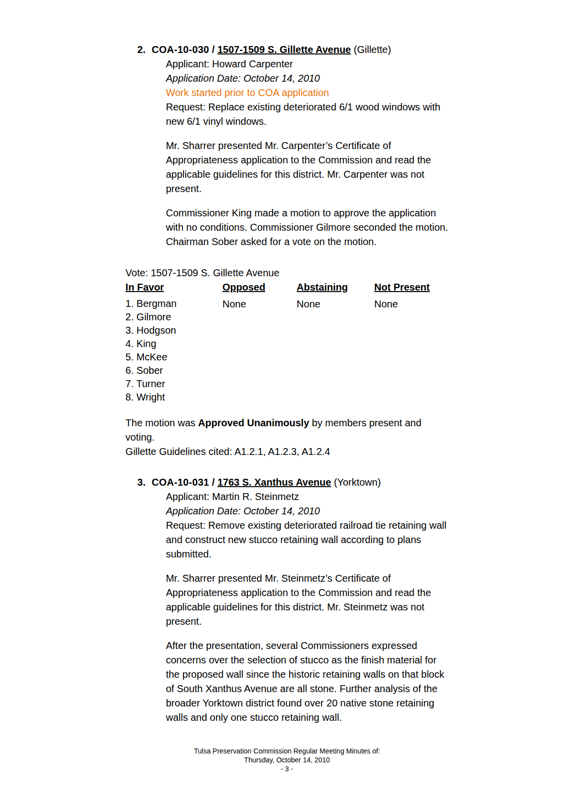2. COA-10-030 / 1507-1509 S. Gillette Avenue (Gillette)
Applicant: Howard Carpenter
Application Date: October 14, 2010
Work started prior to COA application
Request: Replace existing deteriorated 6/1 wood windows with new 6/1 vinyl windows.
Mr. Sharrer presented Mr. Carpenter’s Certificate of Appropriateness application to the Commission and read the applicable guidelines for this district. Mr. Carpenter was not present.
Commissioner King made a motion to approve the application with no conditions. Commissioner Gilmore seconded the motion. Chairman Sober asked for a vote on the motion.
Vote: 1507-1509 S. Gillette Avenue
| In Favor | Opposed | Abstaining | Not Present |
| --- | --- | --- | --- |
| 1. Bergman 2. Gilmore 3. Hodgson 4. King 5. McKee 6. Sober 7. Turner 8. Wright | None | None | None |
The motion was Approved Unanimously by members present and voting.
Gillette Guidelines cited: A1.2.1, A1.2.3, A1.2.4
3. COA-10-031 / 1763 S. Xanthus Avenue (Yorktown)
Applicant: Martin R. Steinmetz
Application Date: October 14, 2010
Request: Remove existing deteriorated railroad tie retaining wall and construct new stucco retaining wall according to plans submitted.
Mr. Sharrer presented Mr. Steinmetz’s Certificate of Appropriateness application to the Commission and read the applicable guidelines for this district. Mr. Steinmetz was not present.
After the presentation, several Commissioners expressed concerns over the selection of stucco as the finish material for the proposed wall since the historic retaining walls on that block of South Xanthus Avenue are all stone. Further analysis of the broader Yorktown district found over 20 native stone retaining walls and only one stucco retaining wall.
Tulsa Preservation Commission Regular Meeting Minutes of: Thursday, October 14, 2010 - 3 -